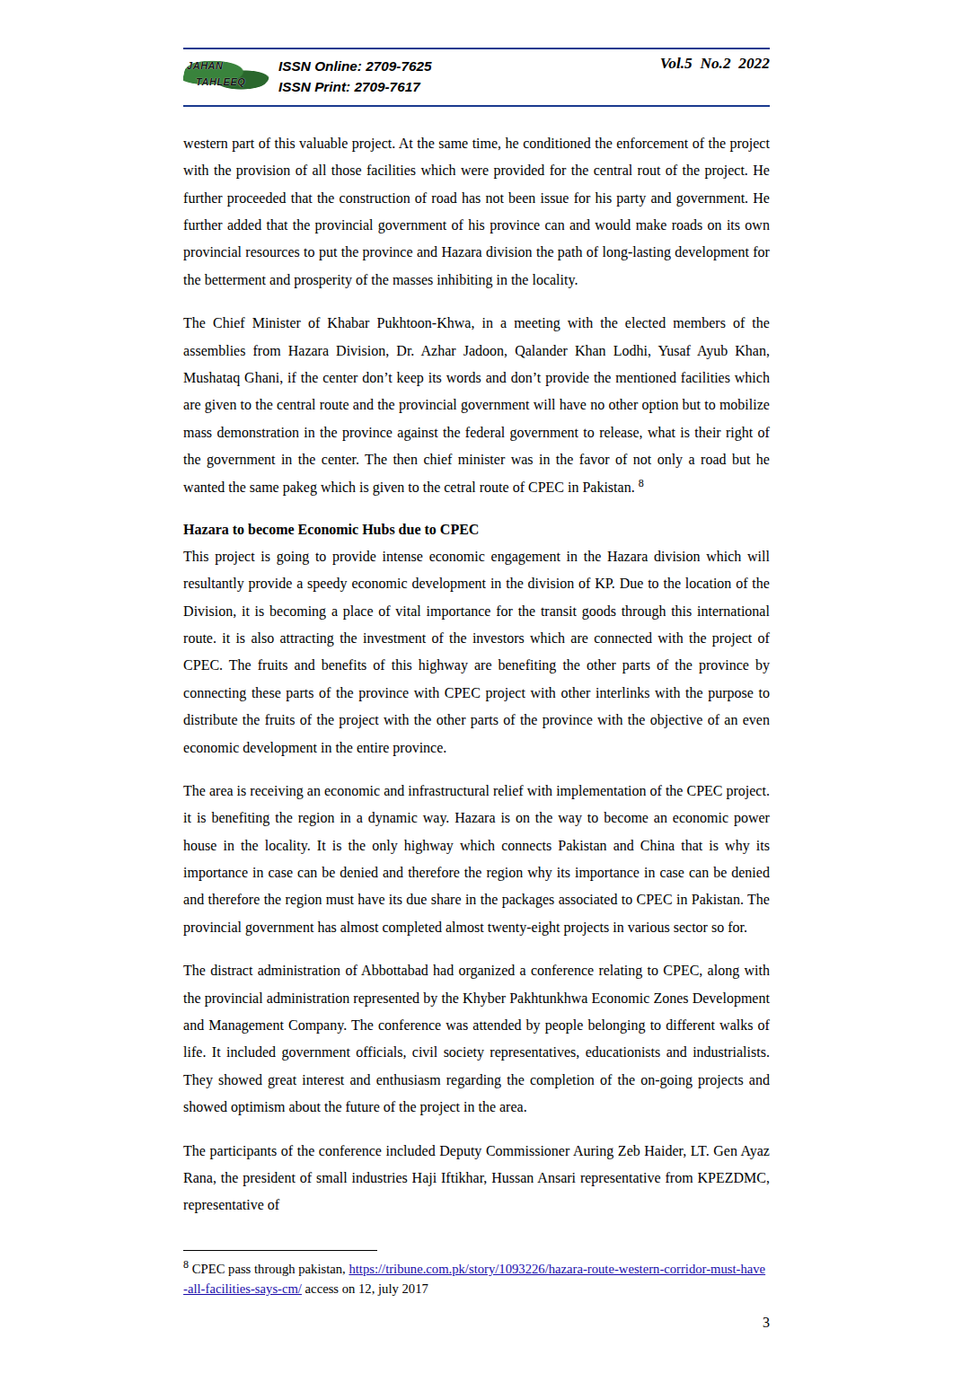JAHAN
TAHLEEQ
ISSN Online: 2709-7625
ISSN Print: 2709-7617
Vol.5 No.2 2022
western part of this valuable project. At the same time, he conditioned the enforcement of the project with the provision of all those facilities which were provided for the central rout of the project. He further proceeded that the construction of road has not been issue for his party and government. He further added that the provincial government of his province can and would make roads on its own provincial resources to put the province and Hazara division the path of long-lasting development for the betterment and prosperity of the masses inhibiting in the locality.
The Chief Minister of Khabar Pukhtoon-Khwa, in a meeting with the elected members of the assemblies from Hazara Division, Dr. Azhar Jadoon, Qalander Khan Lodhi, Yusaf Ayub Khan, Mushataq Ghani, if the center don’t keep its words and don’t provide the mentioned facilities which are given to the central route and the provincial government will have no other option but to mobilize mass demonstration in the province against the federal government to release, what is their right of the government in the center. The then chief minister was in the favor of not only a road but he wanted the same pakeg which is given to the cetral route of CPEC in Pakistan. 8
Hazara to become Economic Hubs due to CPEC
This project is going to provide intense economic engagement in the Hazara division which will resultantly provide a speedy economic development in the division of KP. Due to the location of the Division, it is becoming a place of vital importance for the transit goods through this international route. it is also attracting the investment of the investors which are connected with the project of CPEC. The fruits and benefits of this highway are benefiting the other parts of the province by connecting these parts of the province with CPEC project with other interlinks with the purpose to distribute the fruits of the project with the other parts of the province with the objective of an even economic development in the entire province.
The area is receiving an economic and infrastructural relief with implementation of the CPEC project. it is benefiting the region in a dynamic way. Hazara is on the way to become an economic power house in the locality. It is the only highway which connects Pakistan and China that is why its importance in case can be denied and therefore the region why its importance in case can be denied and therefore the region must have its due share in the packages associated to CPEC in Pakistan. The provincial government has almost completed almost twenty-eight projects in various sector so for.
The distract administration of Abbottabad had organized a conference relating to CPEC, along with the provincial administration represented by the Khyber Pakhtunkhwa Economic Zones Development and Management Company. The conference was attended by people belonging to different walks of life. It included government officials, civil society representatives, educationists and industrialists. They showed great interest and enthusiasm regarding the completion of the on-going projects and showed optimism about the future of the project in the area.
The participants of the conference included Deputy Commissioner Auring Zeb Haider, LT. Gen Ayaz Rana, the president of small industries Haji Iftikhar, Hussan Ansari representative from KPEZDMC, representative of
8 CPEC pass through pakistan, https://tribune.com.pk/story/1093226/hazara-route-western-corridor-must-have-all-facilities-says-cm/ access on 12, july 2017
3